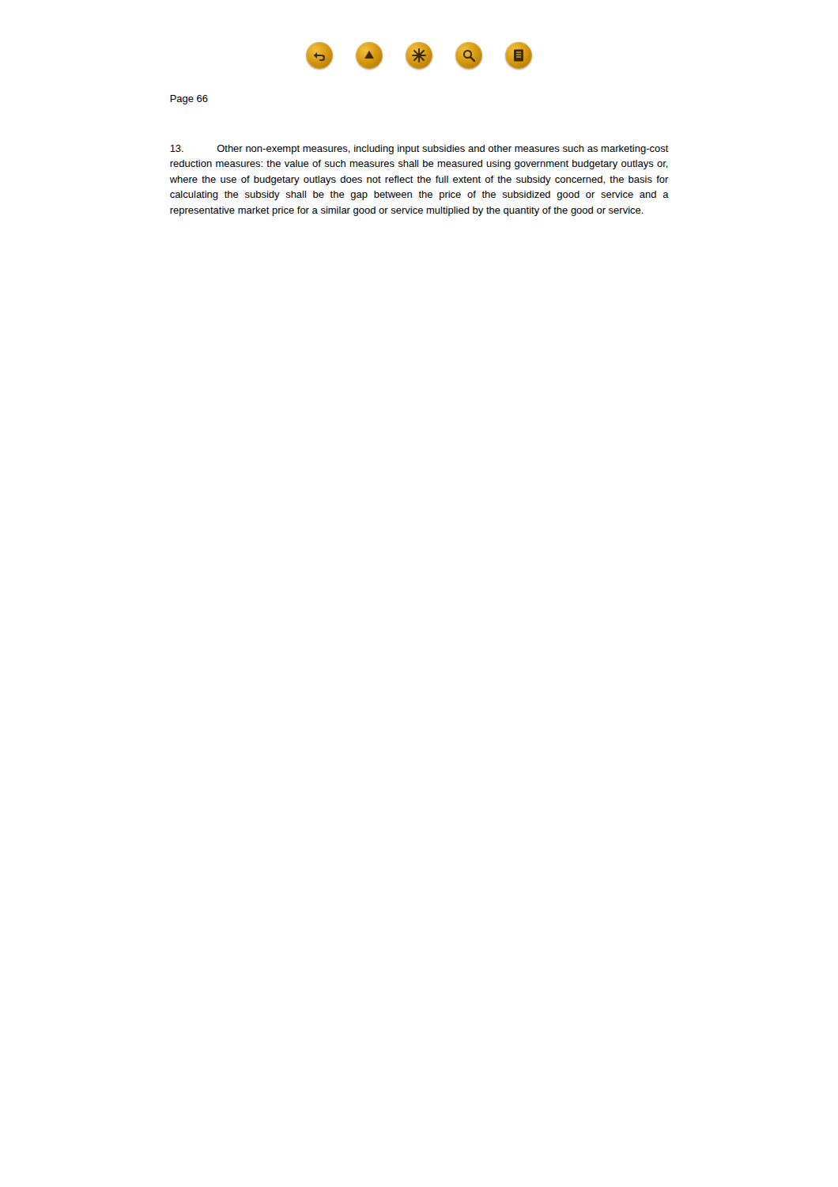Page 66
13. Other non-exempt measures, including input subsidies and other measures such as marketing-cost reduction measures: the value of such measures shall be measured using government budgetary outlays or, where the use of budgetary outlays does not reflect the full extent of the subsidy concerned, the basis for calculating the subsidy shall be the gap between the price of the subsidized good or service and a representative market price for a similar good or service multiplied by the quantity of the good or service.